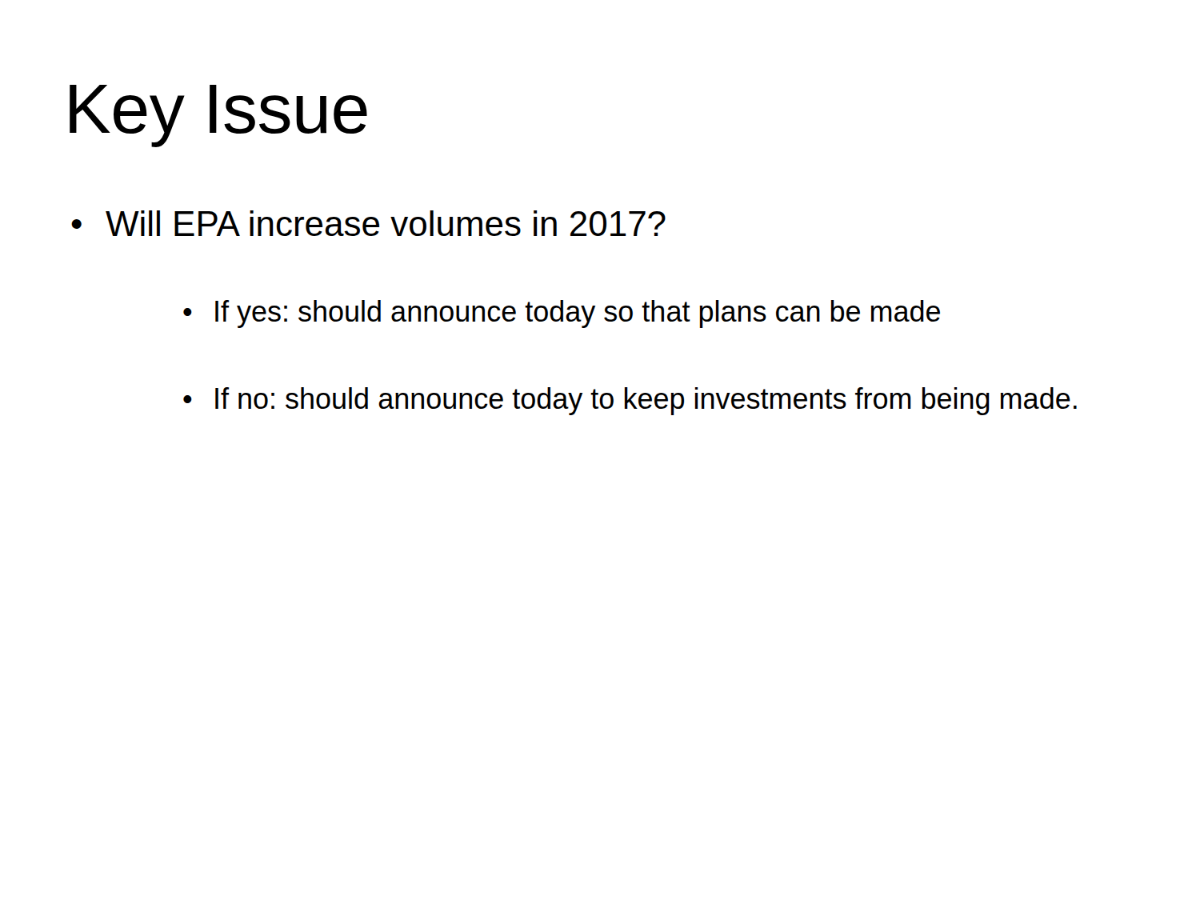Key Issue
Will EPA increase volumes in 2017?
If yes: should announce today so that plans can be made
If no: should announce today to keep investments from being made.